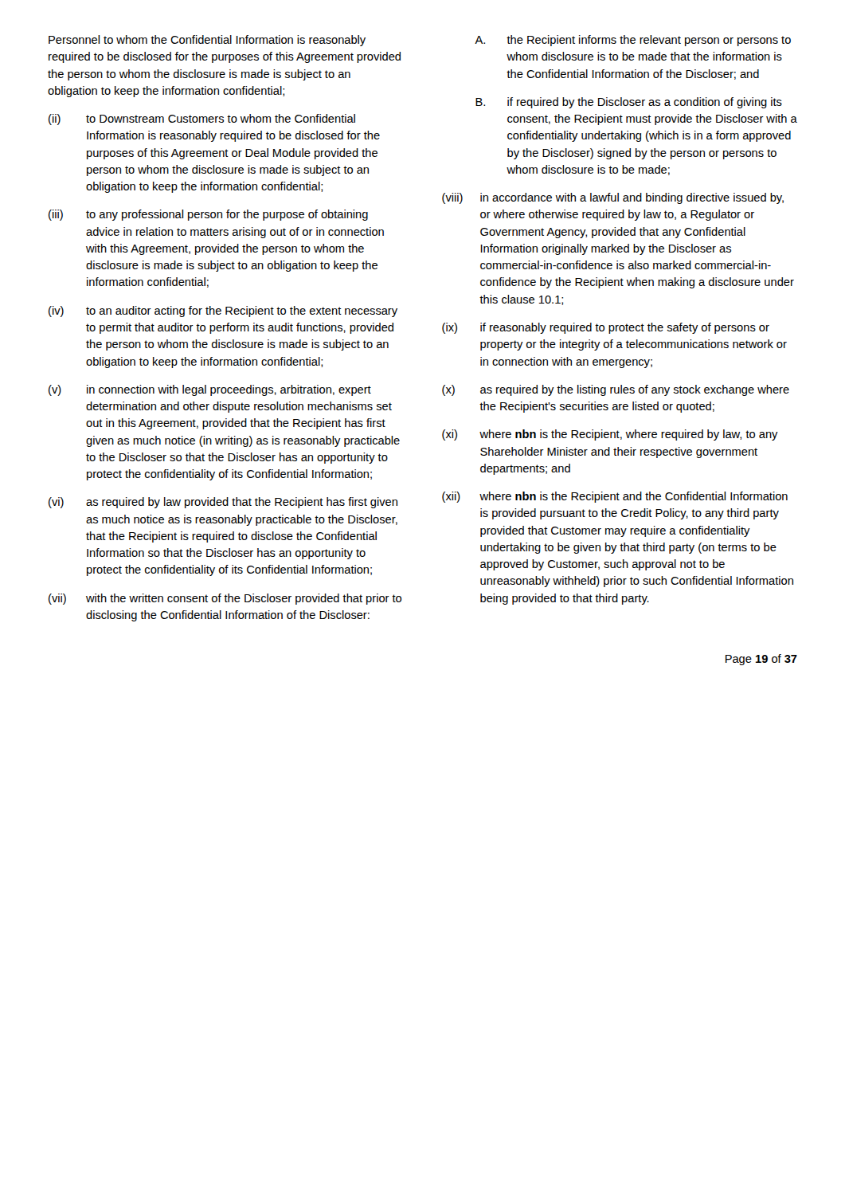Personnel to whom the Confidential Information is reasonably required to be disclosed for the purposes of this Agreement provided the person to whom the disclosure is made is subject to an obligation to keep the information confidential;
(ii)
to Downstream Customers to whom the Confidential Information is reasonably required to be disclosed for the purposes of this Agreement or Deal Module provided the person to whom the disclosure is made is subject to an obligation to keep the information confidential;
(iii)
to any professional person for the purpose of obtaining advice in relation to matters arising out of or in connection with this Agreement, provided the person to whom the disclosure is made is subject to an obligation to keep the information confidential;
(iv)
to an auditor acting for the Recipient to the extent necessary to permit that auditor to perform its audit functions, provided the person to whom the disclosure is made is subject to an obligation to keep the information confidential;
(v)
in connection with legal proceedings, arbitration, expert determination and other dispute resolution mechanisms set out in this Agreement, provided that the Recipient has first given as much notice (in writing) as is reasonably practicable to the Discloser so that the Discloser has an opportunity to protect the confidentiality of its Confidential Information;
(vi)
as required by law provided that the Recipient has first given as much notice as is reasonably practicable to the Discloser, that the Recipient is required to disclose the Confidential Information so that the Discloser has an opportunity to protect the confidentiality of its Confidential Information;
(vii)
with the written consent of the Discloser provided that prior to disclosing the Confidential Information of the Discloser:
A.
the Recipient informs the relevant person or persons to whom disclosure is to be made that the information is the Confidential Information of the Discloser; and
B.
if required by the Discloser as a condition of giving its consent, the Recipient must provide the Discloser with a confidentiality undertaking (which is in a form approved by the Discloser) signed by the person or persons to whom disclosure is to be made;
(viii)
in accordance with a lawful and binding directive issued by, or where otherwise required by law to, a Regulator or Government Agency, provided that any Confidential Information originally marked by the Discloser as commercial-in-confidence is also marked commercial-in-confidence by the Recipient when making a disclosure under this clause 10.1;
(ix)
if reasonably required to protect the safety of persons or property or the integrity of a telecommunications network or in connection with an emergency;
(x)
as required by the listing rules of any stock exchange where the Recipient's securities are listed or quoted;
(xi)
where nbn is the Recipient, where required by law, to any Shareholder Minister and their respective government departments; and
(xii)
where nbn is the Recipient and the Confidential Information is provided pursuant to the Credit Policy, to any third party provided that Customer may require a confidentiality undertaking to be given by that third party (on terms to be approved by Customer, such approval not to be unreasonably withheld) prior to such Confidential Information being provided to that third party.
Page 19 of 37